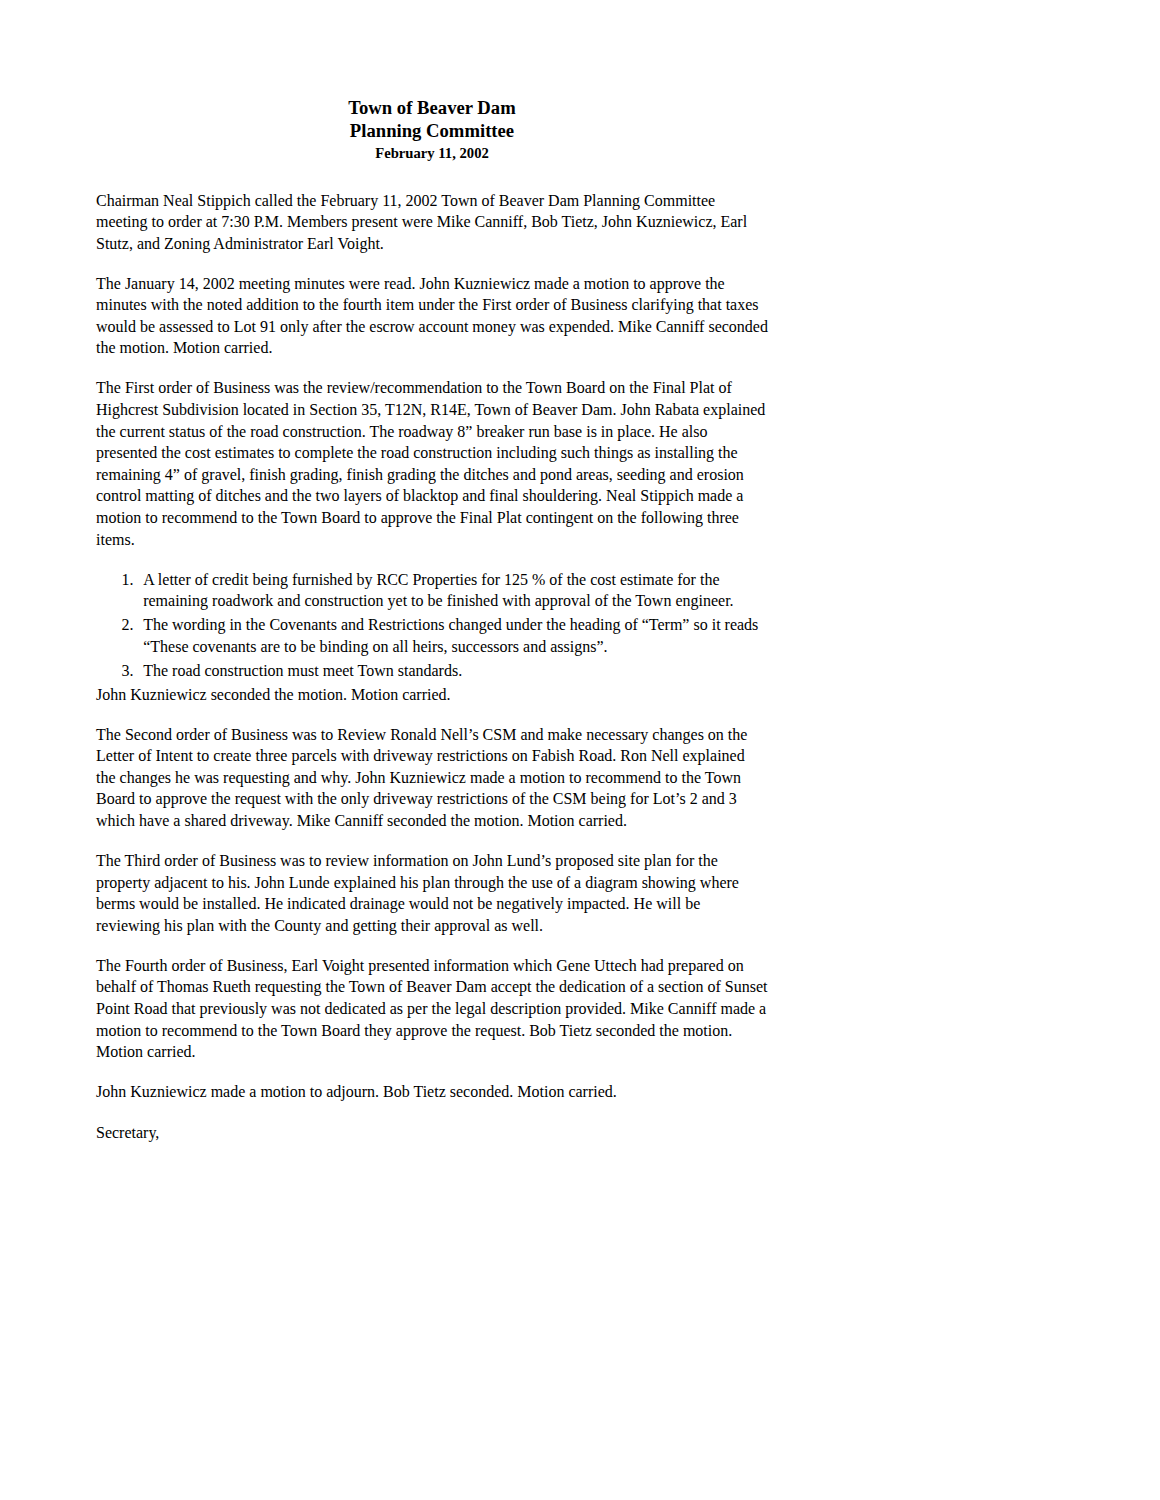Town of Beaver Dam
Planning Committee
February 11, 2002
Chairman Neal Stippich called the February 11, 2002 Town of Beaver Dam Planning Committee meeting to order at 7:30 P.M. Members present were Mike Canniff, Bob Tietz, John Kuzniewicz, Earl Stutz, and Zoning Administrator Earl Voight.
The January 14, 2002 meeting minutes were read. John Kuzniewicz made a motion to approve the minutes with the noted addition to the fourth item under the First order of Business clarifying that taxes would be assessed to Lot 91 only after the escrow account money was expended. Mike Canniff seconded the motion. Motion carried.
The First order of Business was the review/recommendation to the Town Board on the Final Plat of Highcrest Subdivision located in Section 35, T12N, R14E, Town of Beaver Dam. John Rabata explained the current status of the road construction. The roadway 8” breaker run base is in place. He also presented the cost estimates to complete the road construction including such things as installing the remaining 4” of gravel, finish grading, finish grading the ditches and pond areas, seeding and erosion control matting of ditches and the two layers of blacktop and final shouldering. Neal Stippich made a motion to recommend to the Town Board to approve the Final Plat contingent on the following three items.
A letter of credit being furnished by RCC Properties for 125 % of the cost estimate for the remaining roadwork and construction yet to be finished with approval of the Town engineer.
The wording in the Covenants and Restrictions changed under the heading of “Term” so it reads “These covenants are to be binding on all heirs, successors and assigns”.
The road construction must meet Town standards.
John Kuzniewicz seconded the motion. Motion carried.
The Second order of Business was to Review Ronald Nell’s CSM and make necessary changes on the Letter of Intent to create three parcels with driveway restrictions on Fabish Road. Ron Nell explained the changes he was requesting and why. John Kuzniewicz made a motion to recommend to the Town Board to approve the request with the only driveway restrictions of the CSM being for Lot’s 2 and 3 which have a shared driveway. Mike Canniff seconded the motion. Motion carried.
The Third order of Business was to review information on John Lund’s proposed site plan for the property adjacent to his. John Lunde explained his plan through the use of a diagram showing where berms would be installed. He indicated drainage would not be negatively impacted. He will be reviewing his plan with the County and getting their approval as well.
The Fourth order of Business, Earl Voight presented information which Gene Uttech had prepared on behalf of Thomas Rueth requesting the Town of Beaver Dam accept the dedication of a section of Sunset Point Road that previously was not dedicated as per the legal description provided. Mike Canniff made a motion to recommend to the Town Board they approve the request. Bob Tietz seconded the motion. Motion carried.
John Kuzniewicz made a motion to adjourn. Bob Tietz seconded. Motion carried.
Secretary,